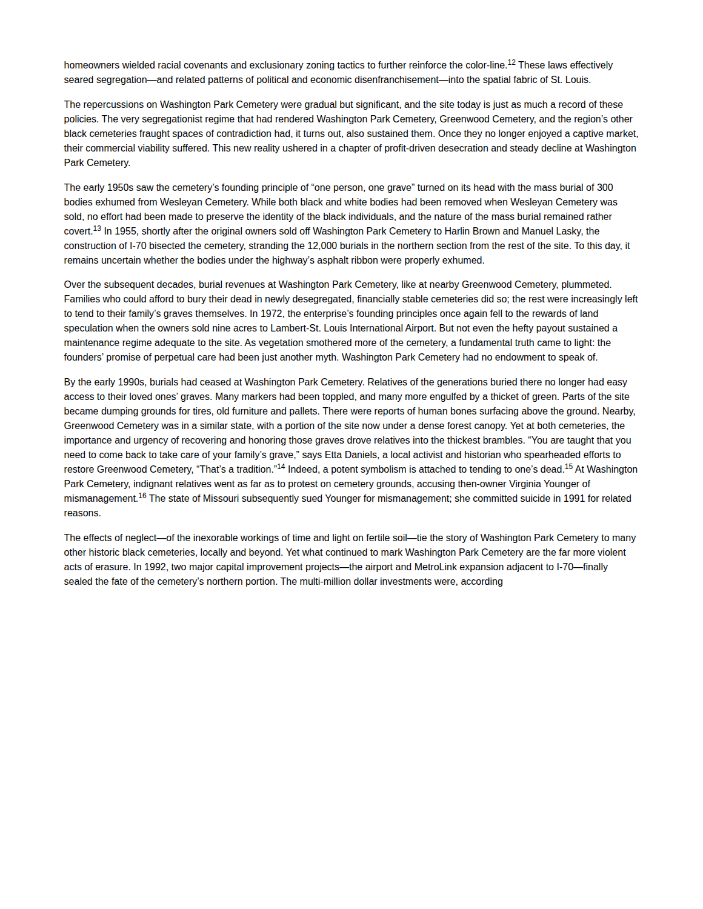homeowners wielded racial covenants and exclusionary zoning tactics to further reinforce the color-line.12 These laws effectively seared segregation—and related patterns of political and economic disenfranchisement—into the spatial fabric of St. Louis.
The repercussions on Washington Park Cemetery were gradual but significant, and the site today is just as much a record of these policies. The very segregationist regime that had rendered Washington Park Cemetery, Greenwood Cemetery, and the region’s other black cemeteries fraught spaces of contradiction had, it turns out, also sustained them. Once they no longer enjoyed a captive market, their commercial viability suffered. This new reality ushered in a chapter of profit-driven desecration and steady decline at Washington Park Cemetery.
The early 1950s saw the cemetery’s founding principle of “one person, one grave” turned on its head with the mass burial of 300 bodies exhumed from Wesleyan Cemetery. While both black and white bodies had been removed when Wesleyan Cemetery was sold, no effort had been made to preserve the identity of the black individuals, and the nature of the mass burial remained rather covert.13 In 1955, shortly after the original owners sold off Washington Park Cemetery to Harlin Brown and Manuel Lasky, the construction of I-70 bisected the cemetery, stranding the 12,000 burials in the northern section from the rest of the site. To this day, it remains uncertain whether the bodies under the highway’s asphalt ribbon were properly exhumed.
Over the subsequent decades, burial revenues at Washington Park Cemetery, like at nearby Greenwood Cemetery, plummeted. Families who could afford to bury their dead in newly desegregated, financially stable cemeteries did so; the rest were increasingly left to tend to their family’s graves themselves. In 1972, the enterprise’s founding principles once again fell to the rewards of land speculation when the owners sold nine acres to Lambert-St. Louis International Airport. But not even the hefty payout sustained a maintenance regime adequate to the site. As vegetation smothered more of the cemetery, a fundamental truth came to light: the founders’ promise of perpetual care had been just another myth. Washington Park Cemetery had no endowment to speak of.
By the early 1990s, burials had ceased at Washington Park Cemetery. Relatives of the generations buried there no longer had easy access to their loved ones’ graves. Many markers had been toppled, and many more engulfed by a thicket of green. Parts of the site became dumping grounds for tires, old furniture and pallets. There were reports of human bones surfacing above the ground. Nearby, Greenwood Cemetery was in a similar state, with a portion of the site now under a dense forest canopy. Yet at both cemeteries, the importance and urgency of recovering and honoring those graves drove relatives into the thickest brambles. “You are taught that you need to come back to take care of your family’s grave,” says Etta Daniels, a local activist and historian who spearheaded efforts to restore Greenwood Cemetery, “That’s a tradition.”14 Indeed, a potent symbolism is attached to tending to one’s dead.15 At Washington Park Cemetery, indignant relatives went as far as to protest on cemetery grounds, accusing then-owner Virginia Younger of mismanagement.16 The state of Missouri subsequently sued Younger for mismanagement; she committed suicide in 1991 for related reasons.
The effects of neglect—of the inexorable workings of time and light on fertile soil—tie the story of Washington Park Cemetery to many other historic black cemeteries, locally and beyond. Yet what continued to mark Washington Park Cemetery are the far more violent acts of erasure. In 1992, two major capital improvement projects—the airport and MetroLink expansion adjacent to I-70—finally sealed the fate of the cemetery’s northern portion. The multi-million dollar investments were, according